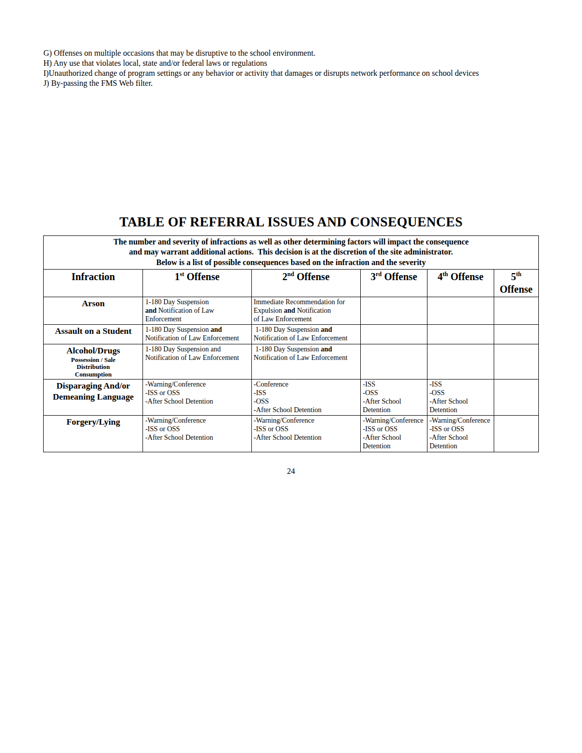G) Offenses on multiple occasions that may be disruptive to the school environment.
H) Any use that violates local, state and/or federal laws or regulations
I)Unauthorized change of program settings or any behavior or activity that damages or disrupts network performance on school devices
J) By-passing the FMS Web filter.
TABLE OF REFERRAL ISSUES AND CONSEQUENCES
| The number and severity of infractions as well as other determining factors will impact the consequence and may warrant additional actions. This decision is at the discretion of the site administrator. Below is a list of possible consequences based on the infraction and the severity |
| Infraction | 1 st Offense | 2 nd Offense | 3 rd Offense | 4 th Offense | 5 th Offense |
| Arson | 1-180 Day Suspension and Notification of Law Enforcement | Immediate Recommendation for Expulsion and Notification of Law Enforcement | | | |
| Assault on a Student | 1-180 Day Suspension and Notification of Law Enforcement | 1-180 Day Suspension and Notification of Law Enforcement | | | |
| Alcohol/Drugs Possession / Sale Distribution Consumption | 1-180 Day Suspension and Notification of Law Enforcement | 1-180 Day Suspension and Notification of Law Enforcement | | | |
| Disparaging And/or Demeaning Language | -Warning/Conference -ISS or OSS -After School Detention | -Conference -ISS -OSS -After School Detention | -ISS -OSS -After School Detention | -ISS -OSS -After School Detention | |
| Forgery/Lying | -Warning/Conference -ISS or OSS -After School Detention | -Warning/Conference -ISS or OSS -After School Detention | -Warning/Conference -ISS or OSS -After School Detention | -Warning/Conference -ISS or OSS -After School Detention | |
24